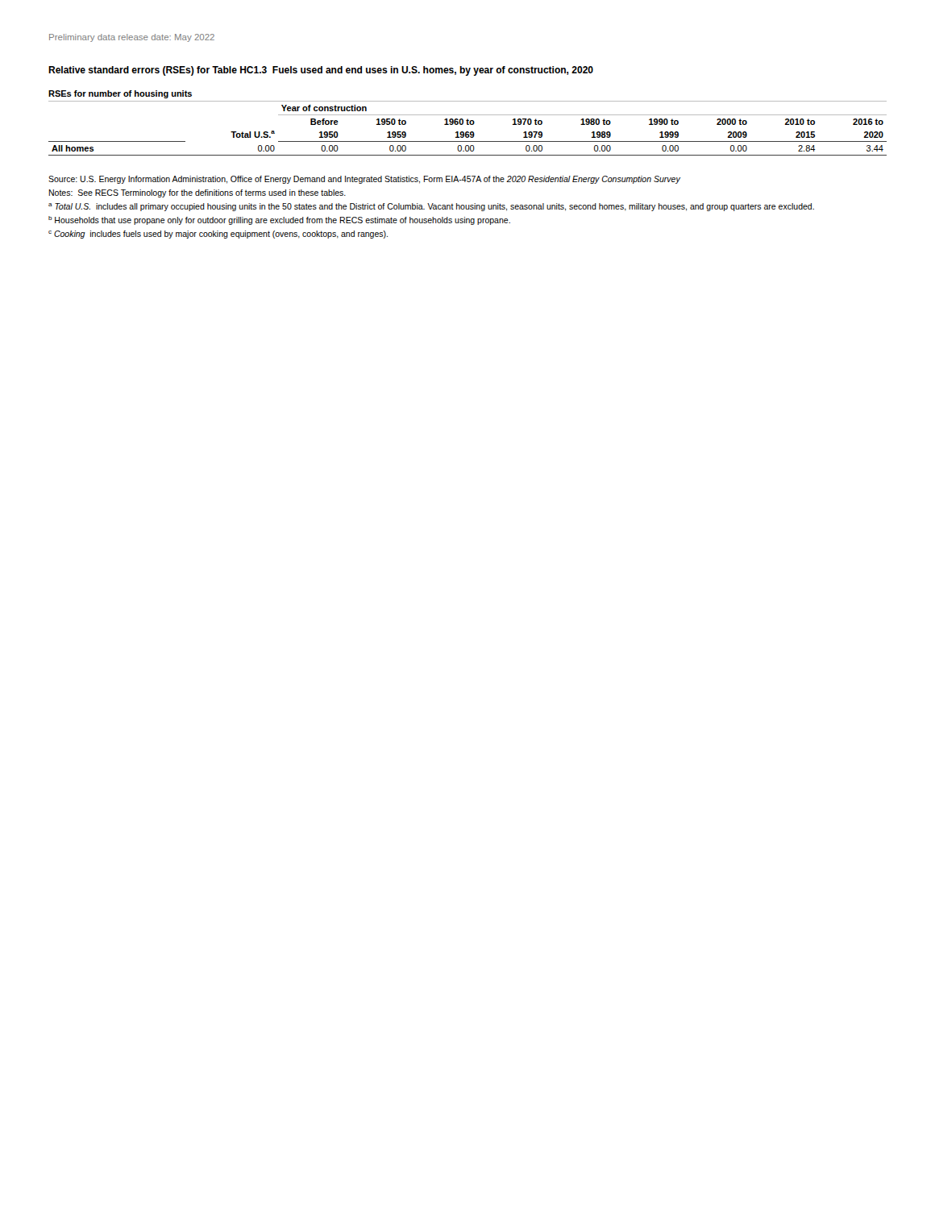Preliminary data release date: May 2022
Relative standard errors (RSEs) for Table HC1.3 Fuels used and end uses in U.S. homes, by year of construction, 2020
RSEs for number of housing units
| | | Year of construction |
| --- | --- | --- |
| | Total U.S. a | Before | 1950 to | 1960 to | 1970 to | 1980 to | 1990 to | 2000 to | 2010 to | 2016 to |
| | 1950 | 1959 | 1969 | 1979 | 1989 | 1999 | 2009 | 2015 | 2020 |
| All homes | 0.00 | 0.00 | 0.00 | 0.00 | 0.00 | 0.00 | 0.00 | 0.00 | 2.84 | 3.44 |
Source: U.S. Energy Information Administration, Office of Energy Demand and Integrated Statistics, Form EIA-457A of the 2020 Residential Energy Consumption Survey
Notes: See RECS Terminology for the definitions of terms used in these tables.
a Total U.S. includes all primary occupied housing units in the 50 states and the District of Columbia. Vacant housing units, seasonal units, second homes, military houses, and group quarters are excluded.
b Households that use propane only for outdoor grilling are excluded from the RECS estimate of households using propane.
c Cooking includes fuels used by major cooking equipment (ovens, cooktops, and ranges).